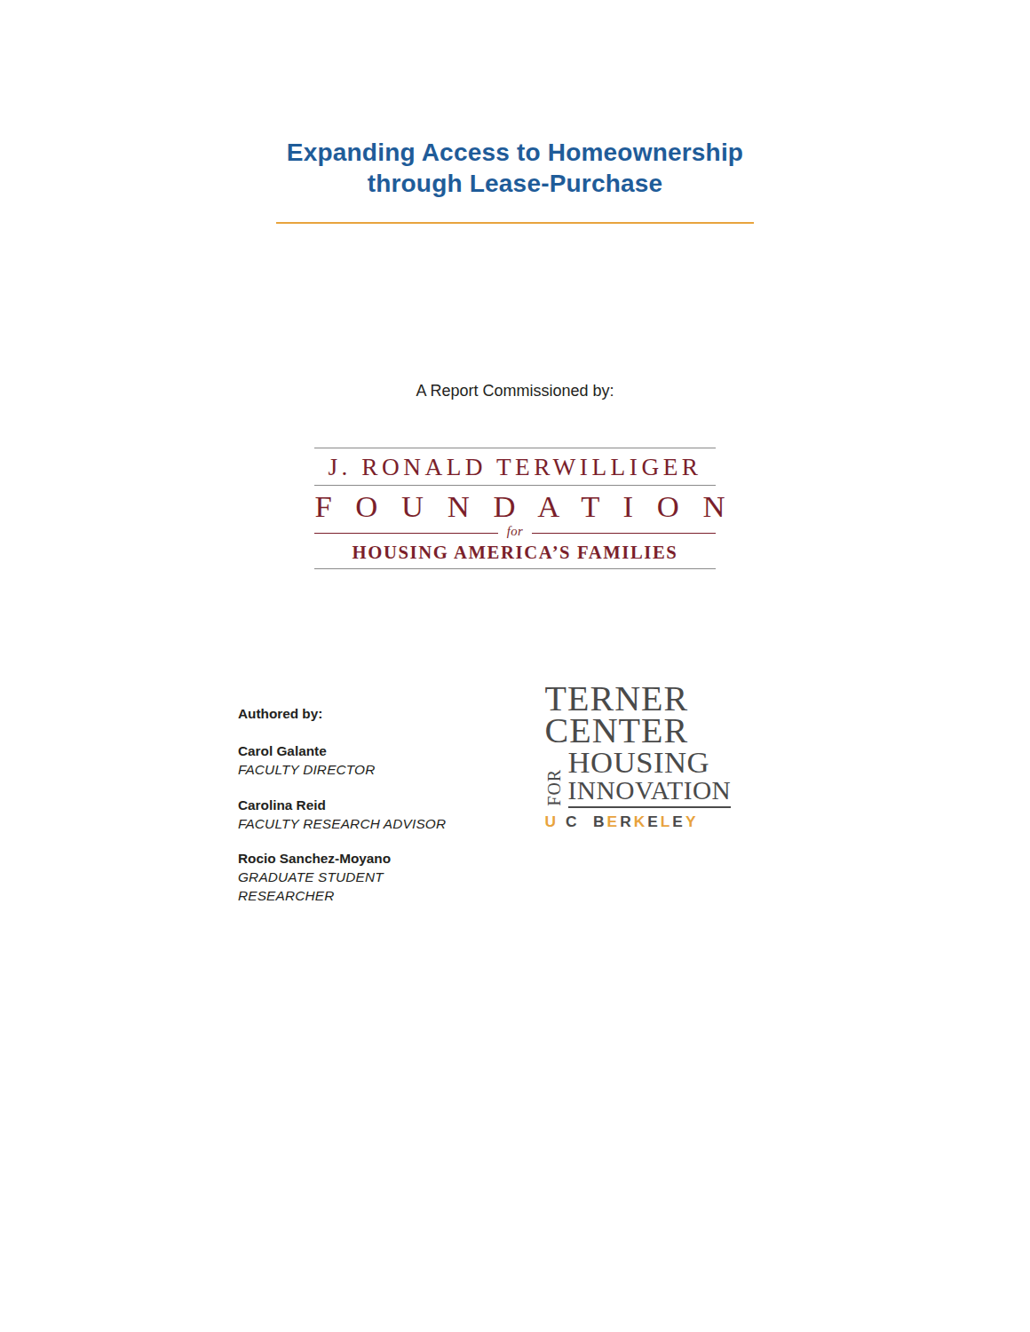Expanding Access to Homeownership
through Lease-Purchase
A Report Commissioned by:
J. RONALD TERWILLIGER
F O U N D A T I O N
for
HOUSING AMERICA’S FAMILIES
Authored by:
Carol Galante
FACULTY DIRECTOR
Carolina Reid
FACULTY RESEARCH ADVISOR
Rocio Sanchez-Moyano
GRADUATE STUDENT
RESEARCHER
TERNER
CENTER
FOR
HOUSING
INNOVATION
U C BERKELEY